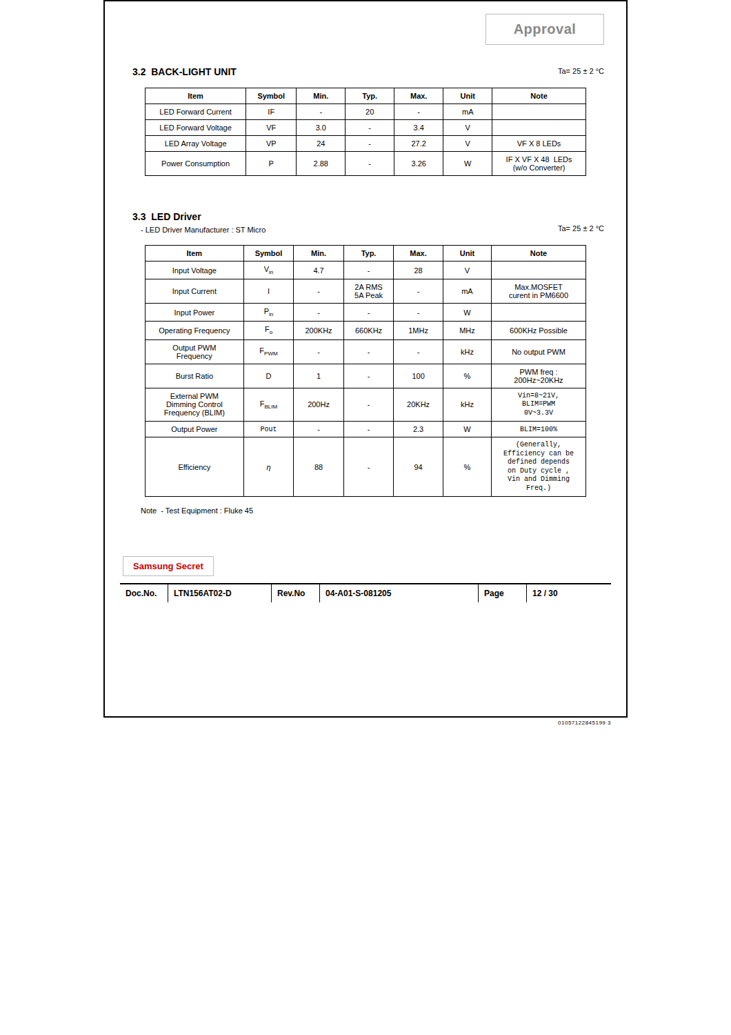Approval
3.2 BACK-LIGHT UNIT
Ta= 25 ± 2 °C
| Item | Symbol | Min. | Typ. | Max. | Unit | Note |
| --- | --- | --- | --- | --- | --- | --- |
| LED Forward Current | IF | - | 20 | - | mA | |
| LED Forward Voltage | VF | 3.0 | - | 3.4 | V | |
| LED Array Voltage | VP | 24 | - | 27.2 | V | VF X 8 LEDs |
| Power Consumption | P | 2.88 | - | 3.26 | W | IF X VF X 48 LEDs (w/o Converter) |
3.3 LED Driver
- LED Driver Manufacturer : ST Micro Ta= 25 ± 2 °C
| Item | Symbol | Min. | Typ. | Max. | Unit | Note |
| --- | --- | --- | --- | --- | --- | --- |
| Input Voltage | V in | 4.7 | - | 28 | V | |
| Input Current | I | - | 2A RMS 5A Peak | - | mA | Max.MOSFET curent in PM6600 |
| Input Power | P in | - | - | - | W | |
| Operating Frequency | F o | 200KHz | 660KHz | 1MHz | MHz | 600KHz Possible |
| Output PWM Frequency | F PWM | - | - | - | kHz | No output PWM |
| Burst Ratio | D | 1 | - | 100 | % | PWM freq : 200Hz~20KHz |
| External PWM Dimming Control Frequency (BLIM) | F BLIM | 200Hz | - | 20KHz | kHz | Vin=8~21V, BLIM=PWM 0V~3.3V |
| Output Power | Pout | - | - | 2.3 | W | BLIM=100% |
| Efficiency | η | 88 | - | 94 | % | (Generally, Efficiency can be defined depends on Duty cycle , Vin and Dimming Freq.) |
Note - Test Equipment : Fluke 45
Samsung Secret
Doc.No.
LTN156AT02-D
Rev.No
04-A01-S-081205
Page
12 / 30
01057122845199 3